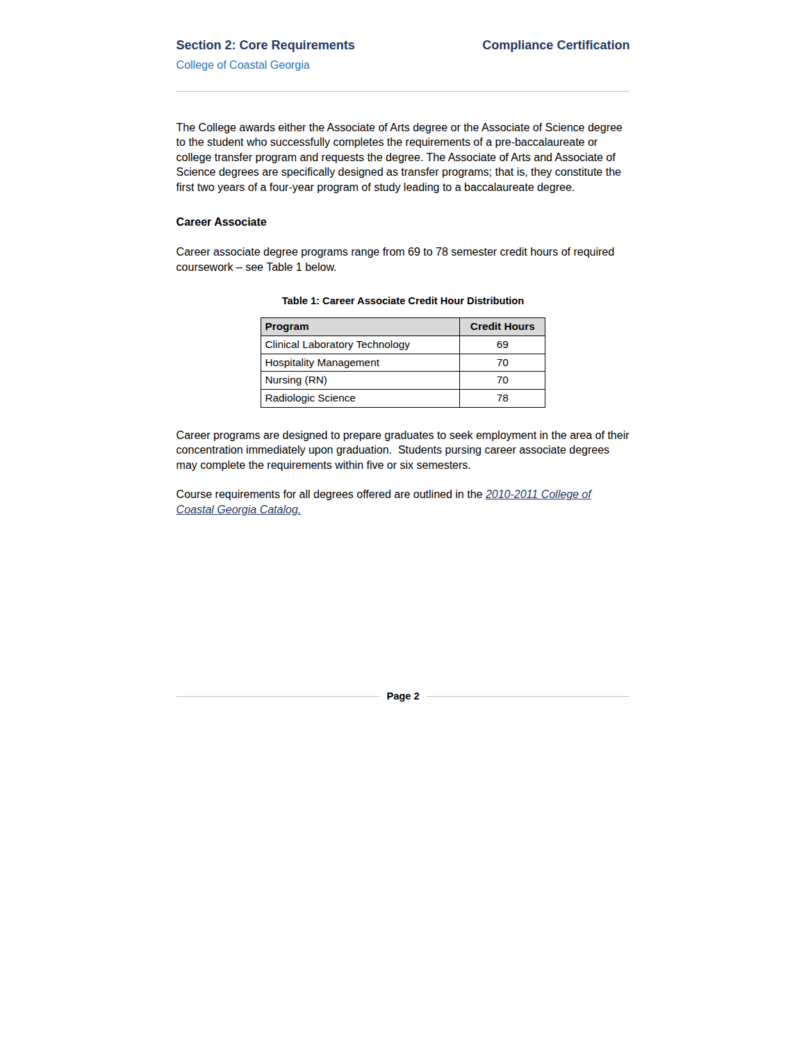Section 2: Core Requirements
Compliance Certification
College of Coastal Georgia
The College awards either the Associate of Arts degree or the Associate of Science degree to the student who successfully completes the requirements of a pre-baccalaureate or college transfer program and requests the degree. The Associate of Arts and Associate of Science degrees are specifically designed as transfer programs; that is, they constitute the first two years of a four-year program of study leading to a baccalaureate degree.
Career Associate
Career associate degree programs range from 69 to 78 semester credit hours of required coursework – see Table 1 below.
Table 1: Career Associate Credit Hour Distribution
| Program | Credit Hours |
| --- | --- |
| Clinical Laboratory Technology | 69 |
| Hospitality Management | 70 |
| Nursing (RN) | 70 |
| Radiologic Science | 78 |
Career programs are designed to prepare graduates to seek employment in the area of their concentration immediately upon graduation. Students pursing career associate degrees may complete the requirements within five or six semesters.
Course requirements for all degrees offered are outlined in the 2010-2011 College of Coastal Georgia Catalog.
Page 2